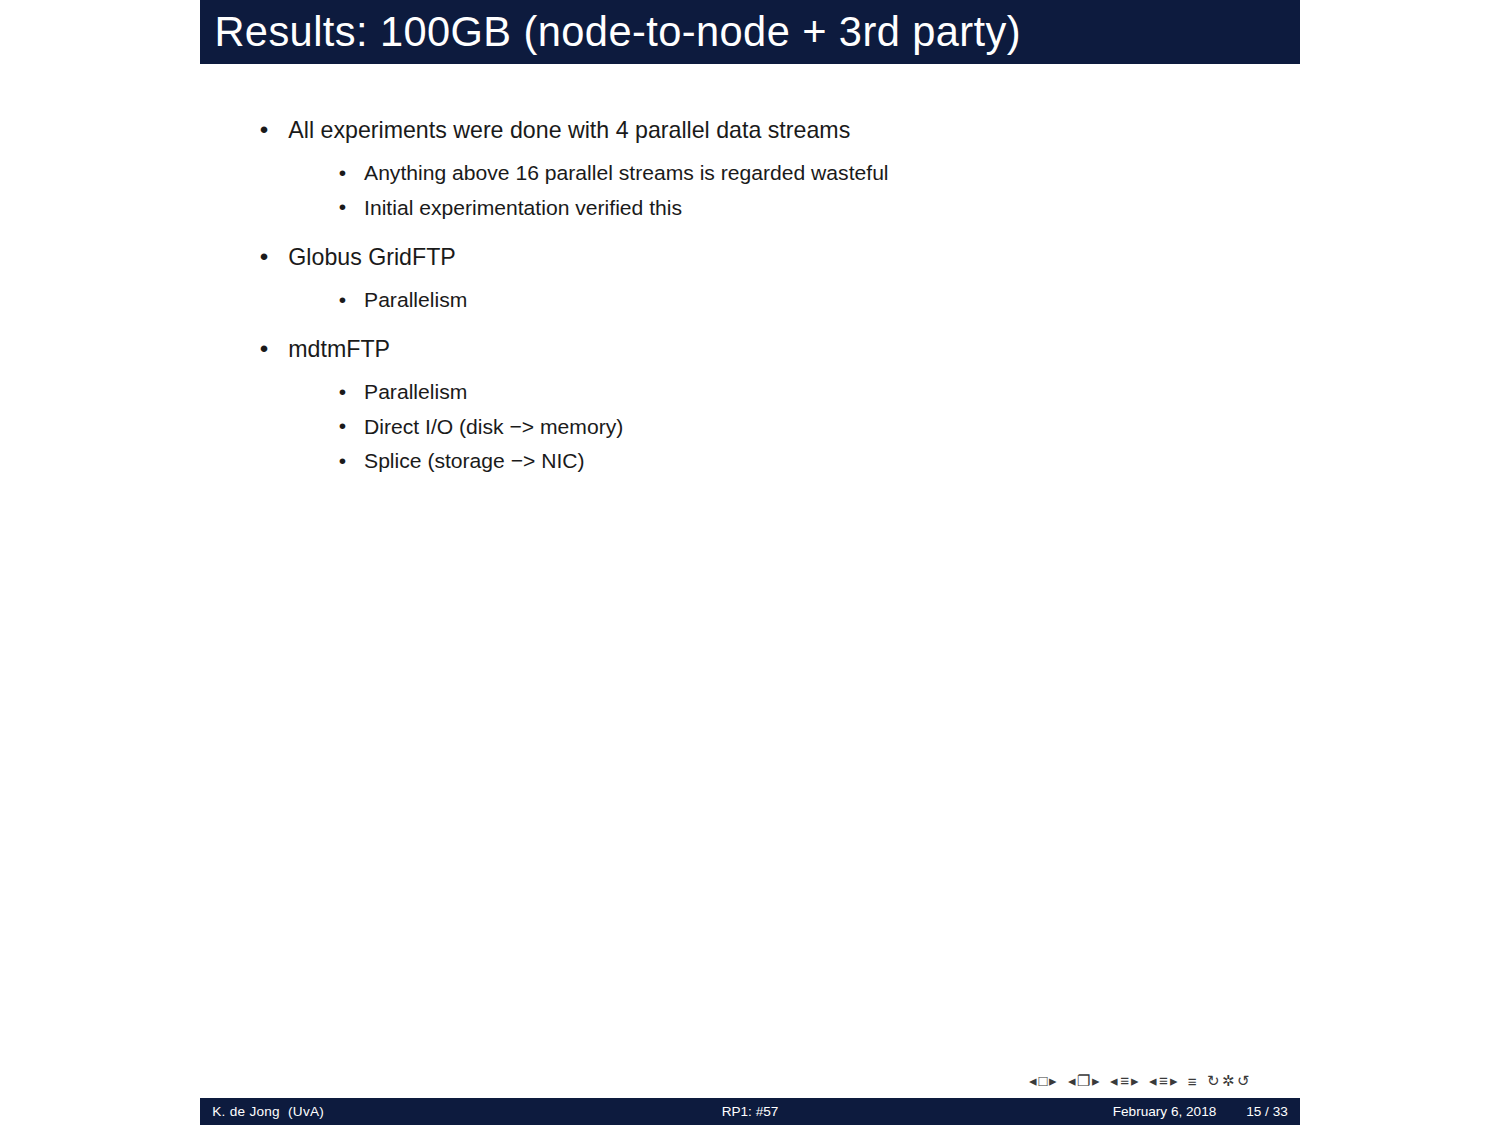Results: 100GB (node-to-node + 3rd party)
All experiments were done with 4 parallel data streams
Anything above 16 parallel streams is regarded wasteful
Initial experimentation verified this
Globus GridFTP
Parallelism
mdtmFTP
Parallelism
Direct I/O (disk −> memory)
Splice (storage −> NIC)
◂□▸ ◂❐▸ ◂≡▸ ◂≡▸ ≡ ↻✲↺
K. de Jong (UvA)
RP1: #57
February 6, 2018 15 / 33